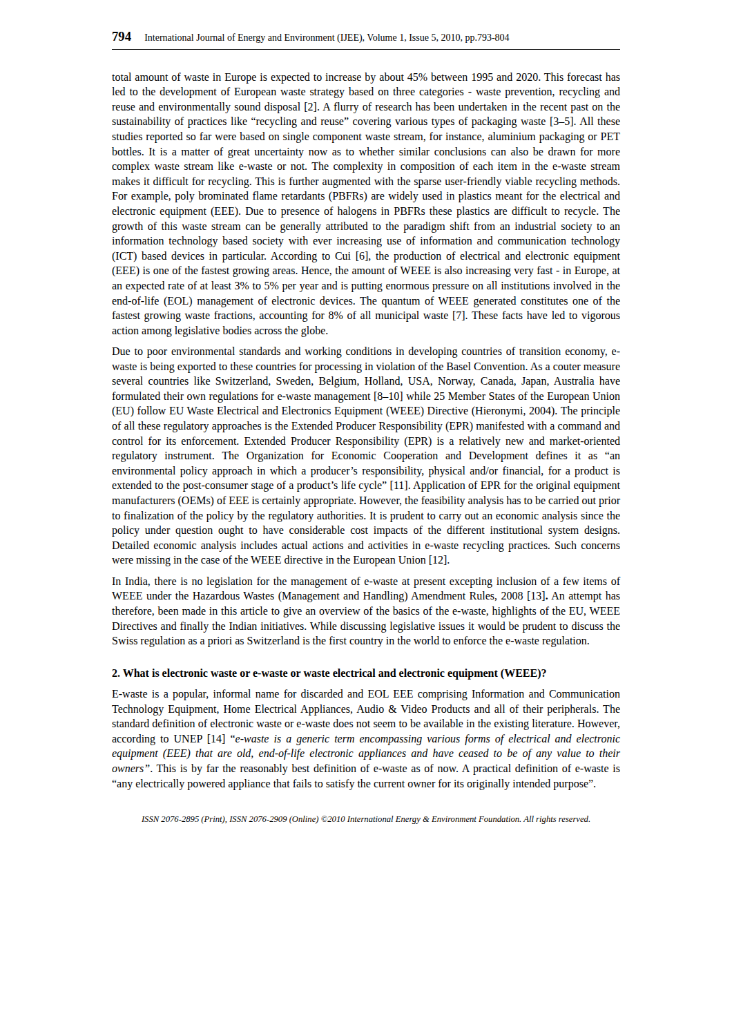794 International Journal of Energy and Environment (IJEE), Volume 1, Issue 5, 2010, pp.793-804
total amount of waste in Europe is expected to increase by about 45% between 1995 and 2020. This forecast has led to the development of European waste strategy based on three categories - waste prevention, recycling and reuse and environmentally sound disposal [2]. A flurry of research has been undertaken in the recent past on the sustainability of practices like “recycling and reuse” covering various types of packaging waste [3–5]. All these studies reported so far were based on single component waste stream, for instance, aluminium packaging or PET bottles. It is a matter of great uncertainty now as to whether similar conclusions can also be drawn for more complex waste stream like e-waste or not. The complexity in composition of each item in the e-waste stream makes it difficult for recycling. This is further augmented with the sparse user-friendly viable recycling methods. For example, poly brominated flame retardants (PBFRs) are widely used in plastics meant for the electrical and electronic equipment (EEE). Due to presence of halogens in PBFRs these plastics are difficult to recycle. The growth of this waste stream can be generally attributed to the paradigm shift from an industrial society to an information technology based society with ever increasing use of information and communication technology (ICT) based devices in particular. According to Cui [6], the production of electrical and electronic equipment (EEE) is one of the fastest growing areas. Hence, the amount of WEEE is also increasing very fast - in Europe, at an expected rate of at least 3% to 5% per year and is putting enormous pressure on all institutions involved in the end-of-life (EOL) management of electronic devices. The quantum of WEEE generated constitutes one of the fastest growing waste fractions, accounting for 8% of all municipal waste [7]. These facts have led to vigorous action among legislative bodies across the globe.
Due to poor environmental standards and working conditions in developing countries of transition economy, e-waste is being exported to these countries for processing in violation of the Basel Convention. As a couter measure several countries like Switzerland, Sweden, Belgium, Holland, USA, Norway, Canada, Japan, Australia have formulated their own regulations for e-waste management [8–10] while 25 Member States of the European Union (EU) follow EU Waste Electrical and Electronics Equipment (WEEE) Directive (Hieronymi, 2004). The principle of all these regulatory approaches is the Extended Producer Responsibility (EPR) manifested with a command and control for its enforcement. Extended Producer Responsibility (EPR) is a relatively new and market-oriented regulatory instrument. The Organization for Economic Cooperation and Development defines it as “an environmental policy approach in which a producer’s responsibility, physical and/or financial, for a product is extended to the post-consumer stage of a product’s life cycle” [11]. Application of EPR for the original equipment manufacturers (OEMs) of EEE is certainly appropriate. However, the feasibility analysis has to be carried out prior to finalization of the policy by the regulatory authorities. It is prudent to carry out an economic analysis since the policy under question ought to have considerable cost impacts of the different institutional system designs. Detailed economic analysis includes actual actions and activities in e-waste recycling practices. Such concerns were missing in the case of the WEEE directive in the European Union [12].
In India, there is no legislation for the management of e-waste at present excepting inclusion of a few items of WEEE under the Hazardous Wastes (Management and Handling) Amendment Rules, 2008 [13]. An attempt has therefore, been made in this article to give an overview of the basics of the e-waste, highlights of the EU, WEEE Directives and finally the Indian initiatives. While discussing legislative issues it would be prudent to discuss the Swiss regulation as a priori as Switzerland is the first country in the world to enforce the e-waste regulation.
2. What is electronic waste or e-waste or waste electrical and electronic equipment (WEEE)?
E-waste is a popular, informal name for discarded and EOL EEE comprising Information and Communication Technology Equipment, Home Electrical Appliances, Audio & Video Products and all of their peripherals. The standard definition of electronic waste or e-waste does not seem to be available in the existing literature. However, according to UNEP [14] “e-waste is a generic term encompassing various forms of electrical and electronic equipment (EEE) that are old, end-of-life electronic appliances and have ceased to be of any value to their owners”. This is by far the reasonably best definition of e-waste as of now. A practical definition of e-waste is “any electrically powered appliance that fails to satisfy the current owner for its originally intended purpose”.
ISSN 2076-2895 (Print), ISSN 2076-2909 (Online) ©2010 International Energy & Environment Foundation. All rights reserved.